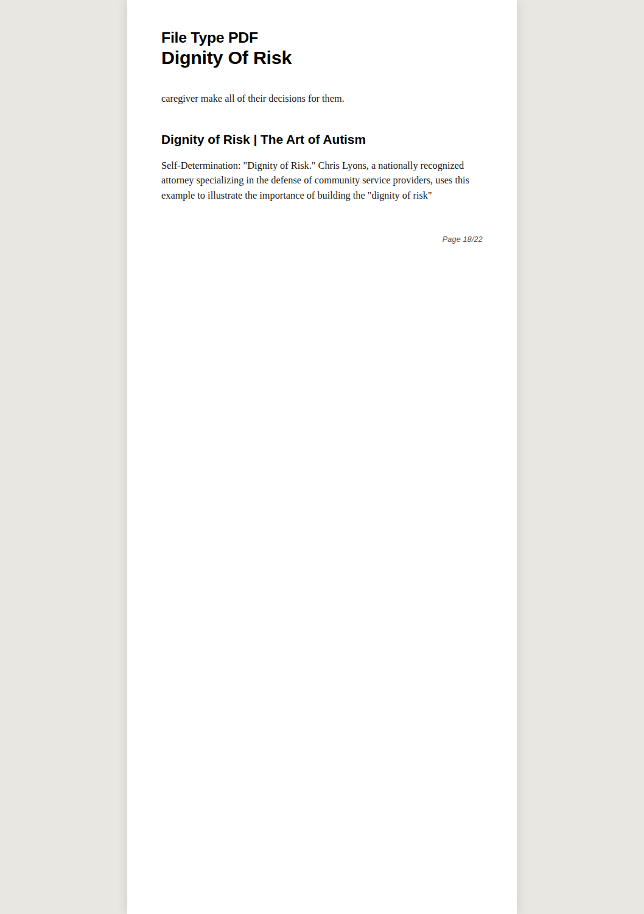File Type PDF Dignity Of Risk
caregiver make all of their decisions for them.
Dignity of Risk | The Art of Autism
Self-Determination: "Dignity of Risk." Chris Lyons, a nationally recognized attorney specializing in the defense of community service providers, uses this example to illustrate the importance of building the "dignity of risk"
Page 18/22